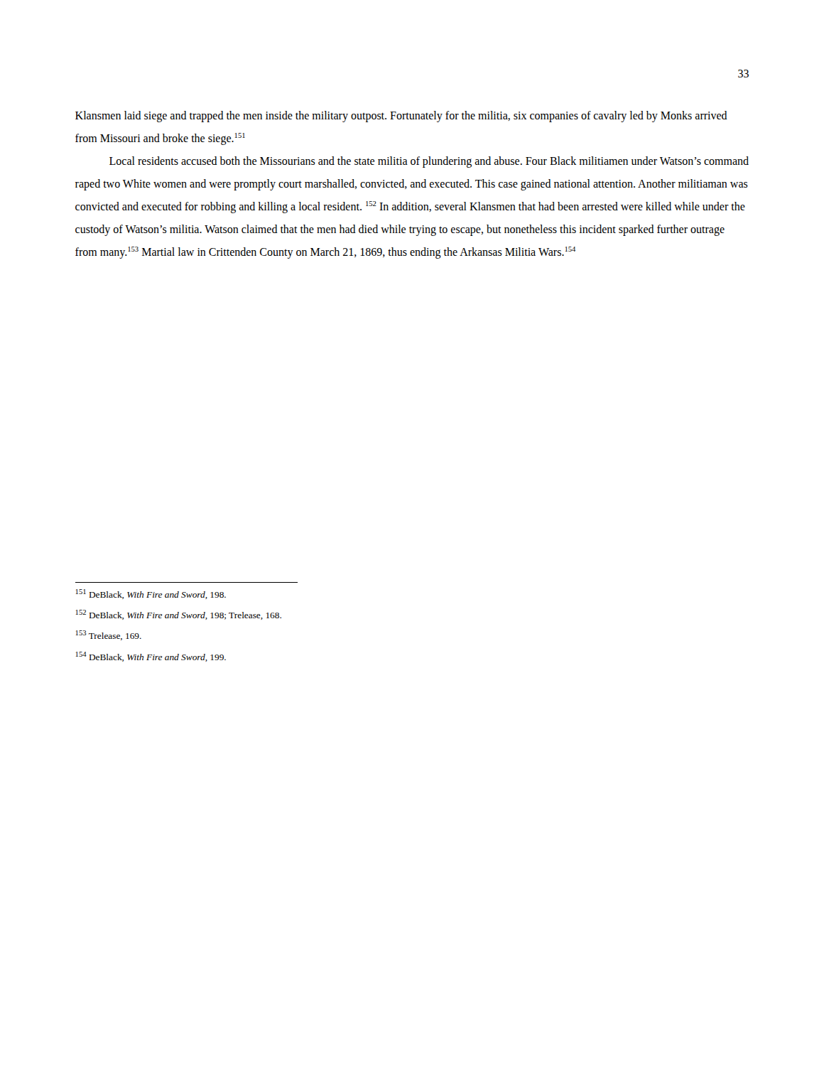33
Klansmen laid siege and trapped the men inside the military outpost. Fortunately for the militia, six companies of cavalry led by Monks arrived from Missouri and broke the siege.151
Local residents accused both the Missourians and the state militia of plundering and abuse. Four Black militiamen under Watson’s command raped two White women and were promptly court marshalled, convicted, and executed. This case gained national attention. Another militiaman was convicted and executed for robbing and killing a local resident. 152 In addition, several Klansmen that had been arrested were killed while under the custody of Watson’s militia. Watson claimed that the men had died while trying to escape, but nonetheless this incident sparked further outrage from many.153 Martial law in Crittenden County on March 21, 1869, thus ending the Arkansas Militia Wars.154
151 DeBlack, With Fire and Sword, 198.
152 DeBlack, With Fire and Sword, 198; Trelease, 168.
153 Trelease, 169.
154 DeBlack, With Fire and Sword, 199.